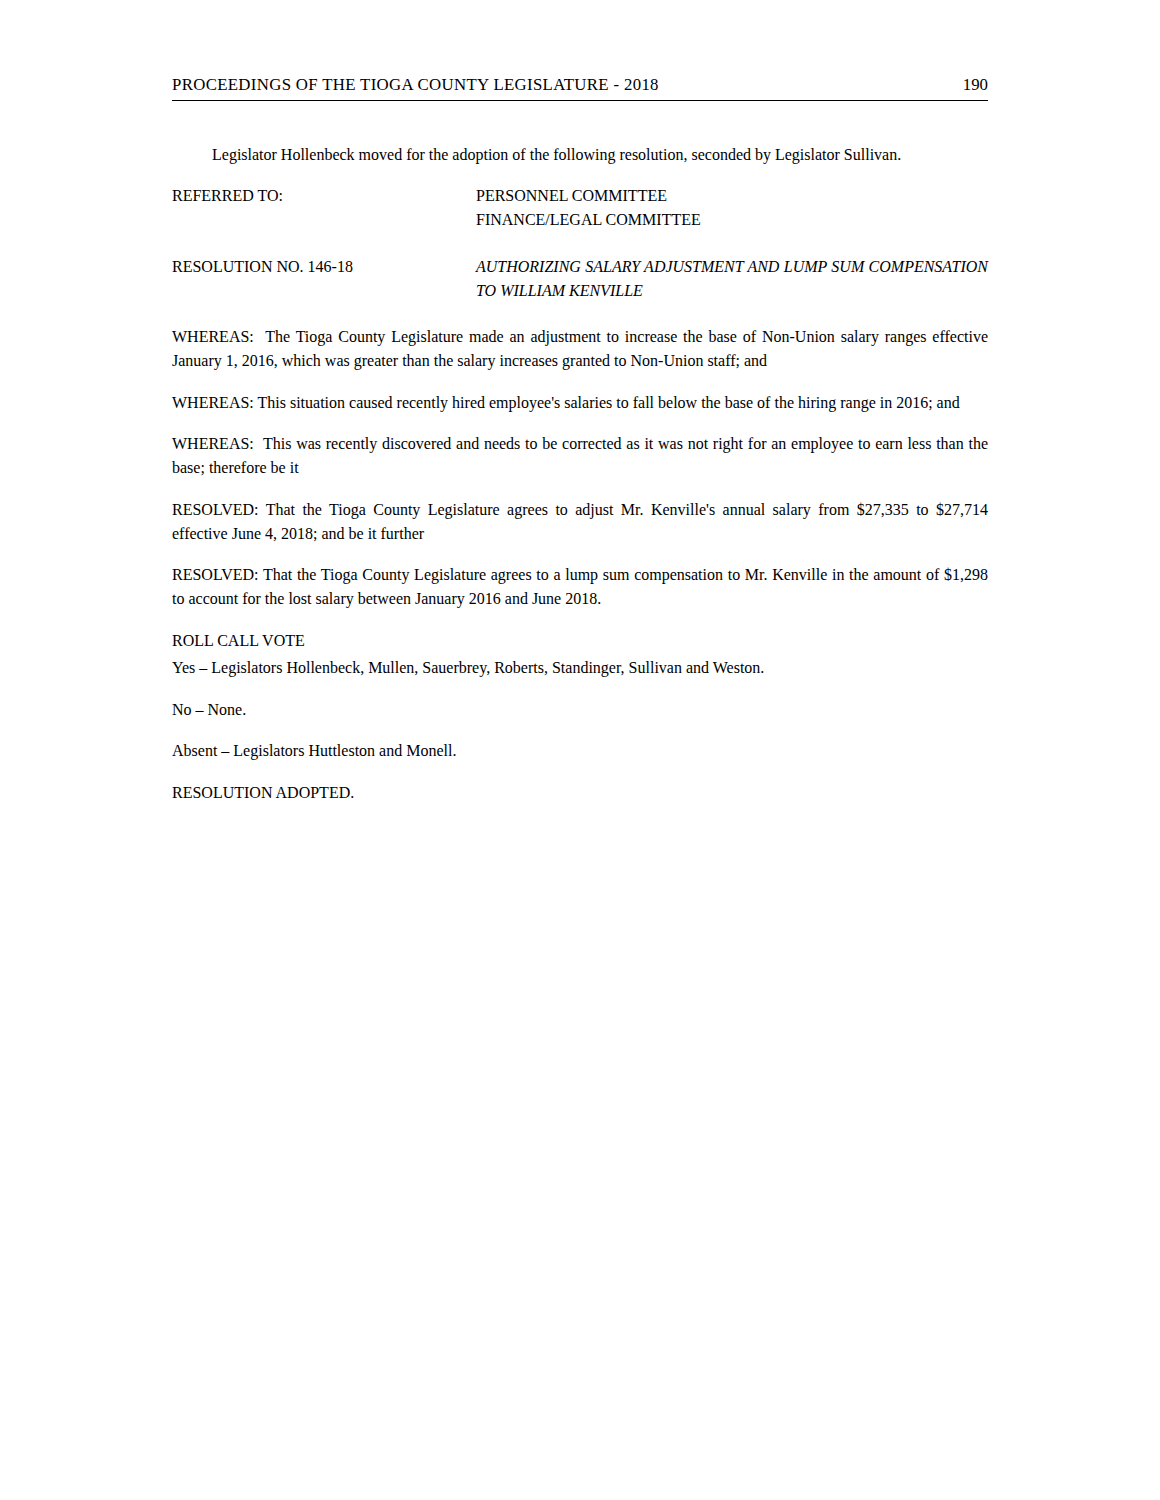Proceedings of the Tioga County Legislature - 2018 190
Legislator Hollenbeck moved for the adoption of the following resolution, seconded by Legislator Sullivan.
Referred to:
Personnel Committee
Finance/Legal Committee
Resolution No. 146-18
Authorizing Salary Adjustment and Lump Sum Compensation to William Kenville
Whereas: The Tioga County Legislature made an adjustment to increase the base of Non-Union salary ranges effective January 1, 2016, which was greater than the salary increases granted to Non-Union staff; and
Whereas: This situation caused recently hired employee's salaries to fall below the base of the hiring range in 2016; and
Whereas: This was recently discovered and needs to be corrected as it was not right for an employee to earn less than the base; therefore be it
Resolved: That the Tioga County Legislature agrees to adjust Mr. Kenville's annual salary from $27,335 to $27,714 effective June 4, 2018; and be it further
Resolved: That the Tioga County Legislature agrees to a lump sum compensation to Mr. Kenville in the amount of $1,298 to account for the lost salary between January 2016 and June 2018.
Roll Call Vote
Yes – Legislators Hollenbeck, Mullen, Sauerbrey, Roberts, Standinger, Sullivan and Weston.
No – None.
Absent – Legislators Huttleston and Monell.
Resolution Adopted.